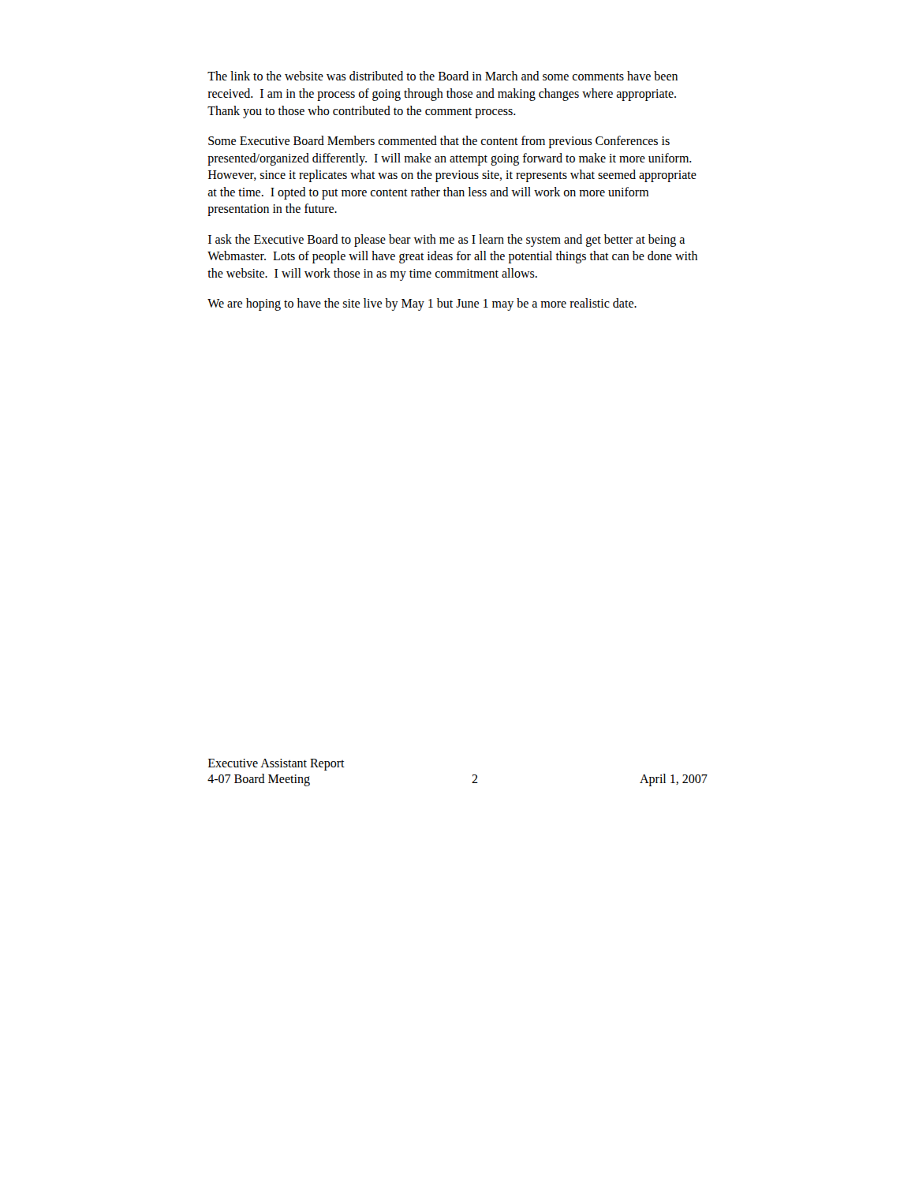The link to the website was distributed to the Board in March and some comments have been received. I am in the process of going through those and making changes where appropriate. Thank you to those who contributed to the comment process.
Some Executive Board Members commented that the content from previous Conferences is presented/organized differently. I will make an attempt going forward to make it more uniform. However, since it replicates what was on the previous site, it represents what seemed appropriate at the time. I opted to put more content rather than less and will work on more uniform presentation in the future.
I ask the Executive Board to please bear with me as I learn the system and get better at being a Webmaster. Lots of people will have great ideas for all the potential things that can be done with the website. I will work those in as my time commitment allows.
We are hoping to have the site live by May 1 but June 1 may be a more realistic date.
Executive Assistant Report
4-07 Board Meeting 2 April 1, 2007